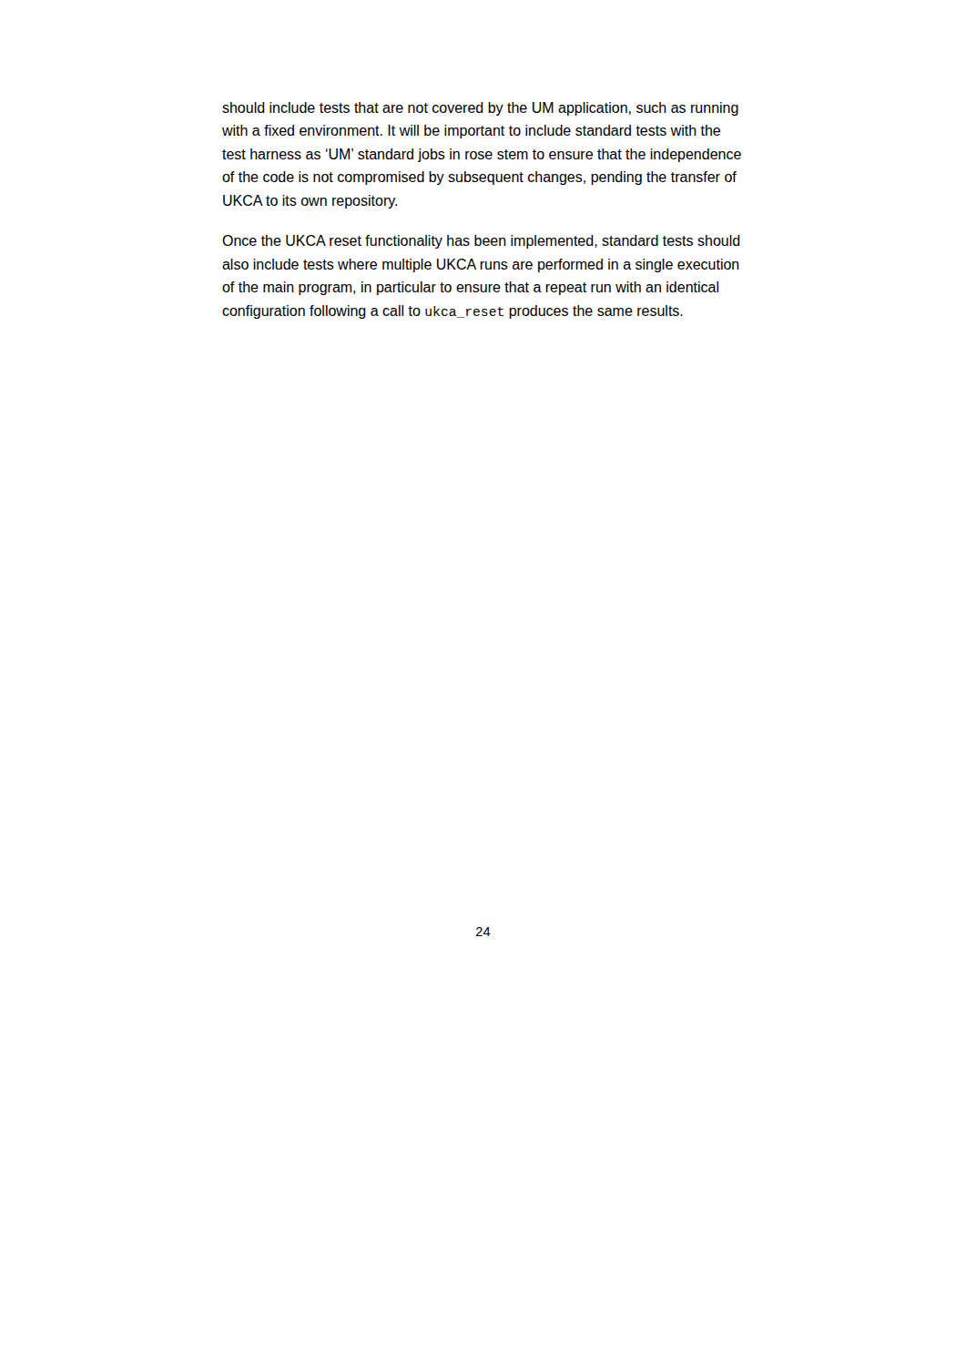should include tests that are not covered by the UM application, such as running with a fixed environment. It will be important to include standard tests with the test harness as ‘UM’ standard jobs in rose stem to ensure that the independence of the code is not compromised by subsequent changes, pending the transfer of UKCA to its own repository.
Once the UKCA reset functionality has been implemented, standard tests should also include tests where multiple UKCA runs are performed in a single execution of the main program, in particular to ensure that a repeat run with an identical configuration following a call to ukca_reset produces the same results.
24